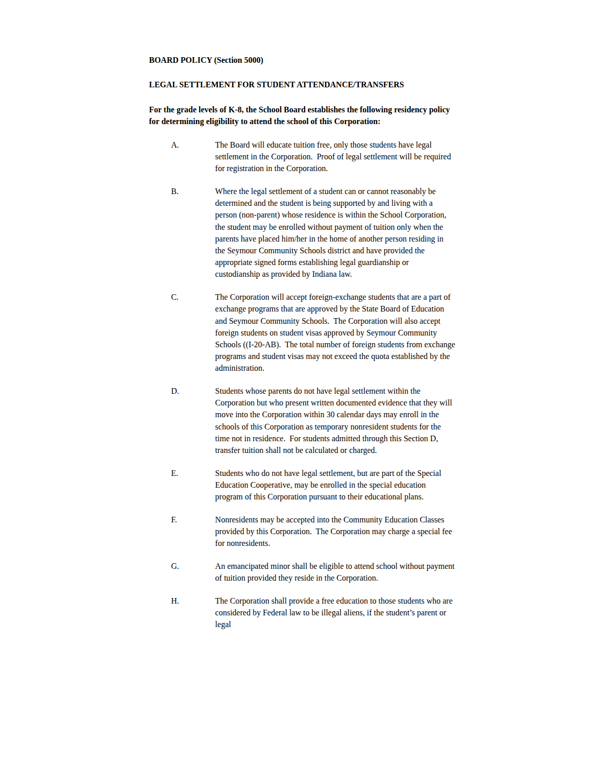BOARD POLICY (Section 5000)
LEGAL SETTLEMENT FOR STUDENT ATTENDANCE/TRANSFERS
For the grade levels of K-8, the School Board establishes the following residency policy for determining eligibility to attend the school of this Corporation:
A.
The Board will educate tuition free, only those students have legal settlement in the Corporation. Proof of legal settlement will be required for registration in the Corporation.
B.
Where the legal settlement of a student can or cannot reasonably be determined and the student is being supported by and living with a person (non-parent) whose residence is within the School Corporation, the student may be enrolled without payment of tuition only when the parents have placed him/her in the home of another person residing in the Seymour Community Schools district and have provided the appropriate signed forms establishing legal guardianship or custodianship as provided by Indiana law.
C.
The Corporation will accept foreign-exchange students that are a part of exchange programs that are approved by the State Board of Education and Seymour Community Schools. The Corporation will also accept foreign students on student visas approved by Seymour Community Schools ((I-20-AB). The total number of foreign students from exchange programs and student visas may not exceed the quota established by the administration.
D.
Students whose parents do not have legal settlement within the Corporation but who present written documented evidence that they will move into the Corporation within 30 calendar days may enroll in the schools of this Corporation as temporary nonresident students for the time not in residence. For students admitted through this Section D, transfer tuition shall not be calculated or charged.
E.
Students who do not have legal settlement, but are part of the Special Education Cooperative, may be enrolled in the special education program of this Corporation pursuant to their educational plans.
F.
Nonresidents may be accepted into the Community Education Classes provided by this Corporation. The Corporation may charge a special fee for nonresidents.
G.
An emancipated minor shall be eligible to attend school without payment of tuition provided they reside in the Corporation.
H.
The Corporation shall provide a free education to those students who are considered by Federal law to be illegal aliens, if the student’s parent or legal